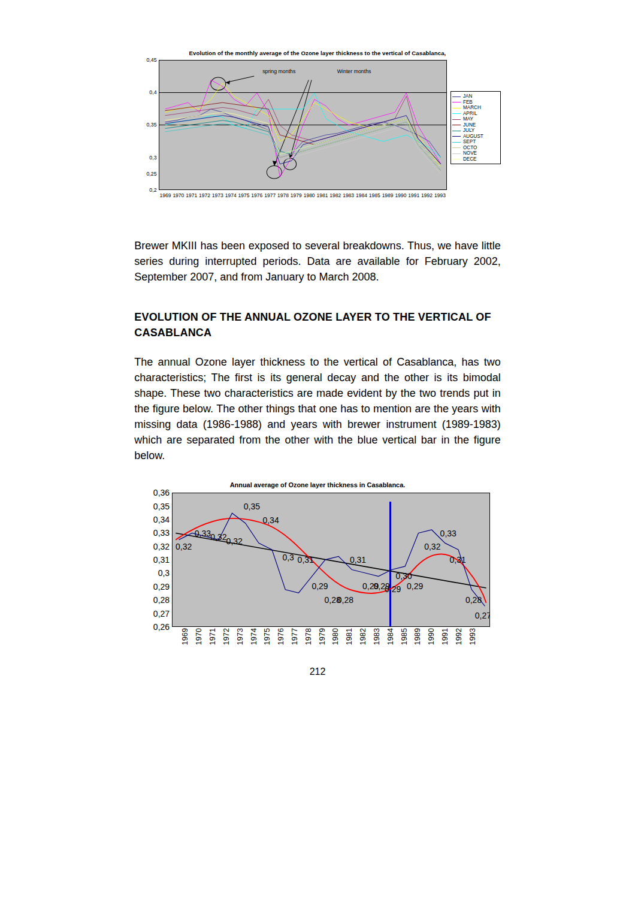Evolution of the monthly average of the Ozone layer thickness to the vertical of Casablanca,
0,45 0,4 0,35 0,3 0,2 0,25
spring months Winter months
1969197019711972197319741975197619771978197919801981198219831984198519891990199119921993
JAN
FEB
MARCH
APRIL
MAY
JUNE
JULY
AUGUST
SEPT
OCTO
NOVE
DECE
Brewer MKIII has been exposed to several breakdowns. Thus, we have little series during interrupted periods. Data are available for February 2002, September 2007, and from January to March 2008.
Evolution of the annual ozone layer to the vertical of Casablanca
The annual Ozone layer thickness to the vertical of Casablanca, has two characteristics; The first is its general decay and the other is its bimodal shape. These two characteristics are made evident by the two trends put in the figure below. The other things that one has to mention are the years with missing data (1986-1988) and years with brewer instrument (1989-1983) which are separated from the other with the blue vertical bar in the figure below.
Annual average of Ozone layer thickness in Casablanca.
0,36 0,35 0,34 0,33 0,32 0,31 0,3 0,29 0,28 0,27 0,26
0,32 0,33 0,32 0,32 0,35 0,34 0,3 0,31 0,29 0,28 0,28 0,31 0,29 0,29 0,29 0,30 0,29 0,32 0,33 0,31 0,28 0,27
1969 1970 1971 1972 1973 1974 1975 1976 1977 1978 1979 1980 1981 1982 1983 1984 1985 1989 1990 1991 1992 1993
212